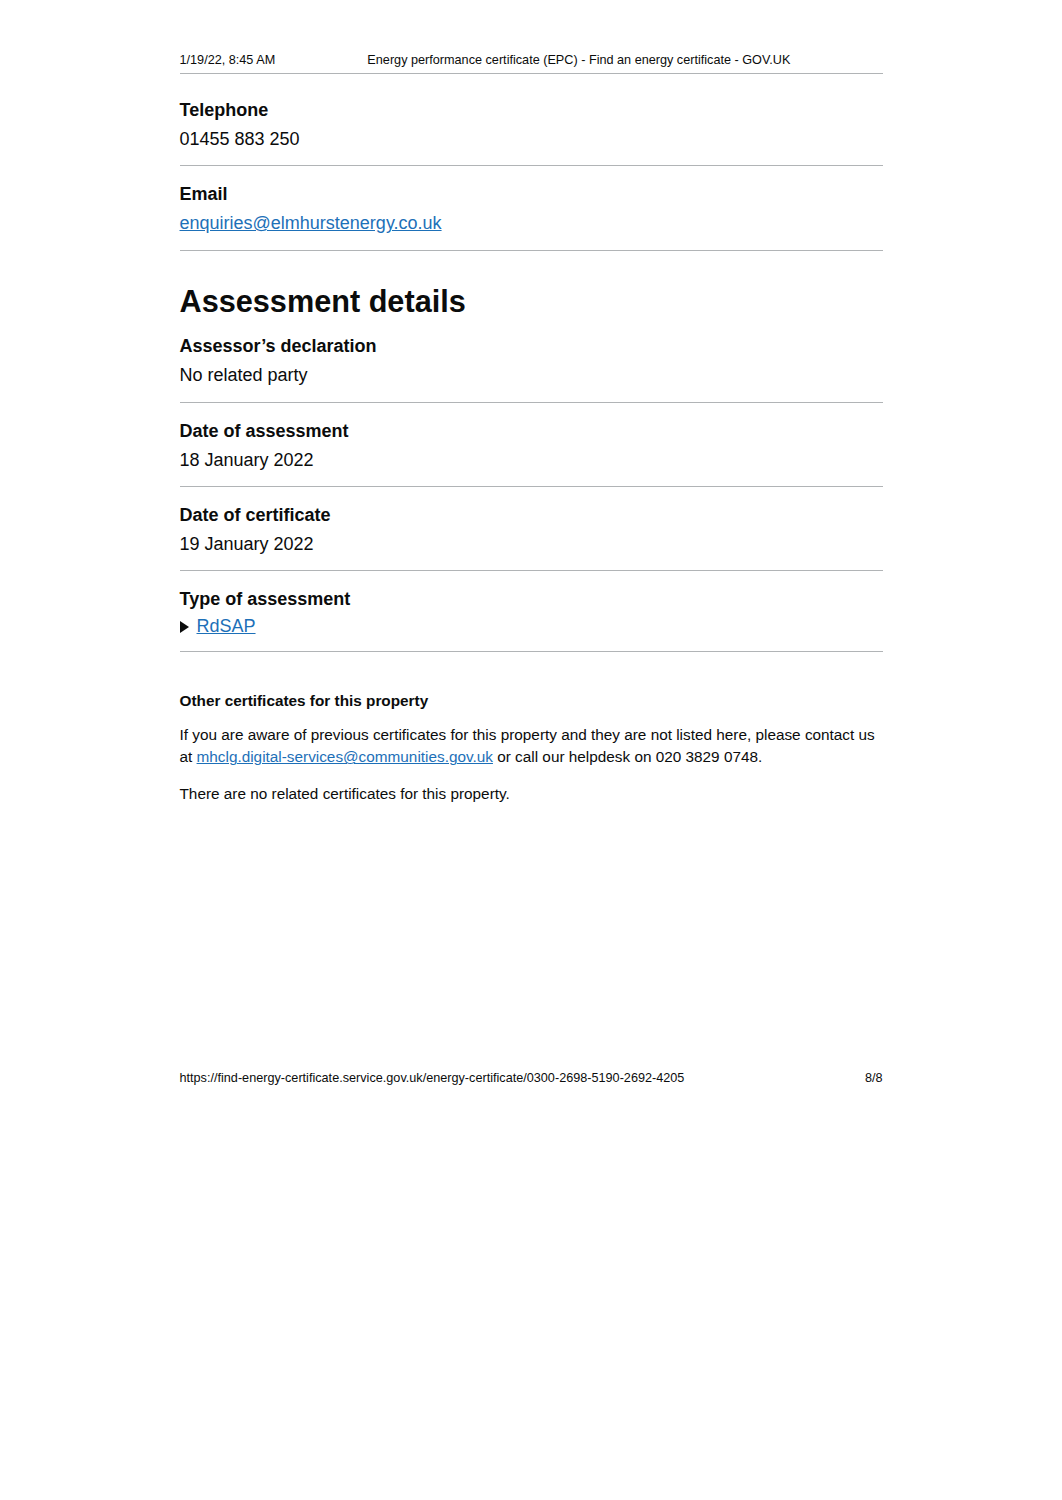1/19/22, 8:45 AM Energy performance certificate (EPC) - Find an energy certificate - GOV.UK
Telephone
01455 883 250
Email
enquiries@elmhurstenergy.co.uk
Assessment details
Assessor’s declaration
No related party
Date of assessment
18 January 2022
Date of certificate
19 January 2022
Type of assessment
RdSAP
Other certificates for this property
If you are aware of previous certificates for this property and they are not listed here, please contact us at mhclg.digital-services@communities.gov.uk or call our helpdesk on 020 3829 0748.
There are no related certificates for this property.
https://find-energy-certificate.service.gov.uk/energy-certificate/0300-2698-5190-2692-4205 8/8